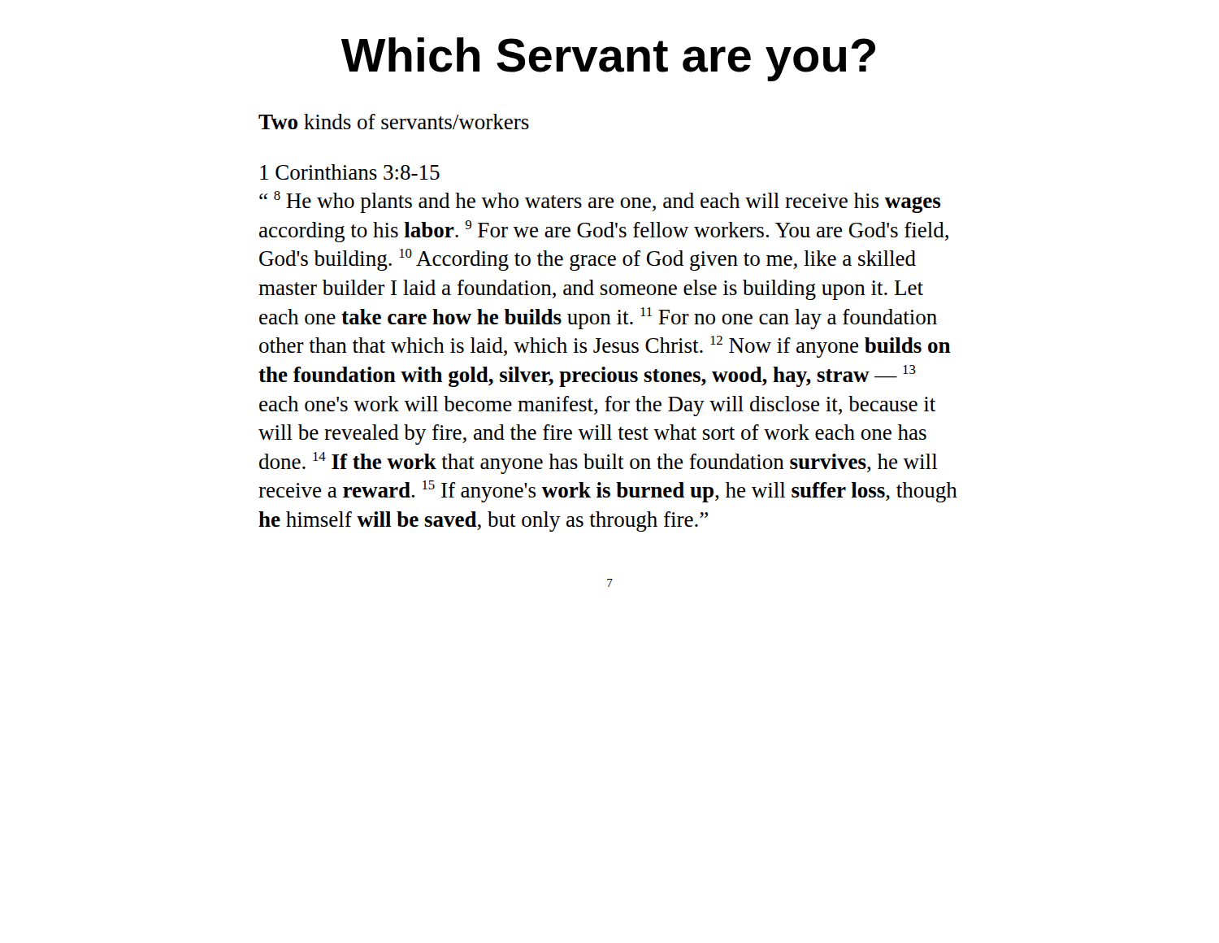Which Servant are you?
Two kinds of servants/workers
1 Corinthians 3:8-15
“ 8 He who plants and he who waters are one, and each will receive his wages according to his labor. 9 For we are God's fellow workers. You are God's field, God's building. 10 According to the grace of God given to me, like a skilled master builder I laid a foundation, and someone else is building upon it. Let each one take care how he builds upon it. 11 For no one can lay a foundation other than that which is laid, which is Jesus Christ. 12 Now if anyone builds on the foundation with gold, silver, precious stones, wood, hay, straw — 13 each one's work will become manifest, for the Day will disclose it, because it will be revealed by fire, and the fire will test what sort of work each one has done. 14 If the work that anyone has built on the foundation survives, he will receive a reward. 15 If anyone's work is burned up, he will suffer loss, though he himself will be saved, but only as through fire.”
7